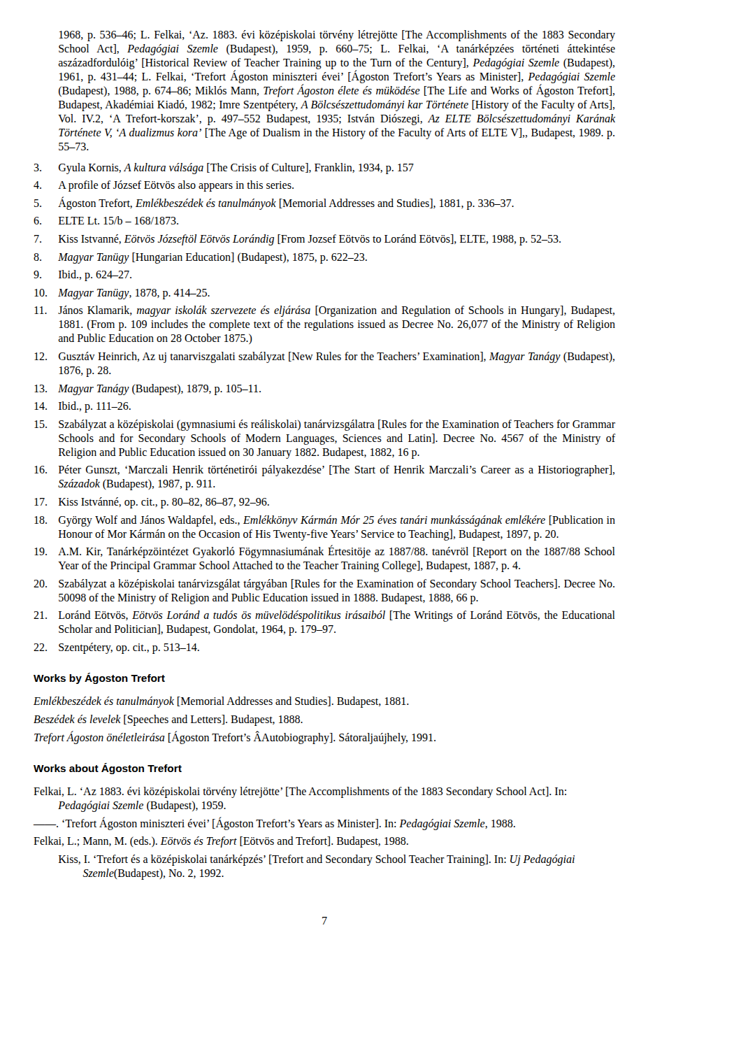1968, p. 536–46; L. Felkai, ‘Az. 1883. évi középiskolai törvény létrejötte [The Accomplishments of the 1883 Secondary School Act], Pedagógiai Szemle (Budapest), 1959, p. 660–75; L. Felkai, ‘A tanárképzées történeti áttekintése aszázadfordulóig’ [Historical Review of Teacher Training up to the Turn of the Century], Pedagógiai Szemle (Budapest), 1961, p. 431–44; L. Felkai, ‘Trefort Ágoston miniszteri évei’ [Ágoston Trefort’s Years as Minister], Pedagógiai Szemle (Budapest), 1988, p. 674–86; Miklós Mann, Trefort Ágoston élete és müködése [The Life and Works of Ágoston Trefort], Budapest, Akadémiai Kiadó, 1982; Imre Szentpétery, A Bölcsészettudományi kar Története [History of the Faculty of Arts], Vol. IV.2, ‘A Trefort-korszak’, p. 497–552 Budapest, 1935; István Diószegi, Az ELTE Bölcsészettudományi Karának Története V, ‘A dualizmus kora’ [The Age of Dualism in the History of the Faculty of Arts of ELTE V],, Budapest, 1989. p. 55–73.
3. Gyula Kornis, A kultura válsága [The Crisis of Culture], Franklin, 1934, p. 157
4. A profile of József Eötvös also appears in this series.
5. Ágoston Trefort, Emlékbeszédek és tanulmányok [Memorial Addresses and Studies], 1881, p. 336–37.
6. ELTE Lt. 15/b – 168/1873.
7. Kiss Istvanné, Eötvös Józseftöl Eötvös Lorándig [From Jozsef Eötvös to Loránd Eötvös], ELTE, 1988, p. 52–53.
8. Magyar Tanügy [Hungarian Education] (Budapest), 1875, p. 622–23.
9. Ibid., p. 624–27.
10. Magyar Tanügy, 1878, p. 414–25.
11. János Klamarik, magyar iskolák szervezete és eljárása [Organization and Regulation of Schools in Hungary], Budapest, 1881. (From p. 109 includes the complete text of the regulations issued as Decree No. 26,077 of the Ministry of Religion and Public Education on 28 October 1875.)
12. Gusztáv Heinrich, Az uj tanarviszgalati szabályzat [New Rules for the Teachers’ Examination], Magyar Tanágy (Budapest), 1876, p. 28.
13. Magyar Tanágy (Budapest), 1879, p. 105–11.
14. Ibid., p. 111–26.
15. Szabályzat a középiskolai (gymnasiumi és reáliskolai) tanárvizsgálatra [Rules for the Examination of Teachers for Grammar Schools and for Secondary Schools of Modern Languages, Sciences and Latin]. Decree No. 4567 of the Ministry of Religion and Public Education issued on 30 January 1882. Budapest, 1882, 16 p.
16. Péter Gunszt, ‘Marczali Henrik történetirói pályakezdése’ [The Start of Henrik Marczali’s Career as a Historiographer], Századok (Budapest), 1987, p. 911.
17. Kiss Istvánné, op. cit., p. 80–82, 86–87, 92–96.
18. György Wolf and János Waldapfel, eds., Emlékkönyv Kármán Mór 25 éves tanári munkásságának emlékére [Publication in Honour of Mor Kármán on the Occasion of His Twenty-five Years’ Service to Teaching], Budapest, 1897, p. 20.
19. A.M. Kir, Tanárképzöintézet Gyakorló Fögymnasiumának Értesitöje az 1887/88. tanévröl [Report on the 1887/88 School Year of the Principal Grammar School Attached to the Teacher Training College], Budapest, 1887, p. 4.
20. Szabályzat a középiskolai tanárvizsgálat tárgyában [Rules for the Examination of Secondary School Teachers]. Decree No. 50098 of the Ministry of Religion and Public Education issued in 1888. Budapest, 1888, 66 p.
21. Loránd Eötvös, Eötvös Loránd a tudós ös müvelödéspolitikus irásaiból [The Writings of Loránd Eötvös, the Educational Scholar and Politician], Budapest, Gondolat, 1964, p. 179–97.
22. Szentpétery, op. cit., p. 513–14.
Works by Ágoston Trefort
Emlékbeszédek és tanulmányok [Memorial Addresses and Studies]. Budapest, 1881.
Beszédek és levelek [Speeches and Letters]. Budapest, 1888.
Trefort Ágoston önéletleirása [Ágoston Trefort’s ÂAutobiography]. Sátoraljaújhely, 1991.
Works about Ágoston Trefort
Felkai, L. ‘Az 1883. évi középiskolai törvény létrejötte’ [The Accomplishments of the 1883 Secondary School Act]. In: Pedagógiai Szemle (Budapest), 1959.
——. ‘Trefort Ágoston miniszteri évei’ [Ágoston Trefort’s Years as Minister]. In: Pedagógiai Szemle, 1988.
Felkai, L.; Mann, M. (eds.). Eötvös és Trefort [Eötvös and Trefort]. Budapest, 1988.
Kiss, I. ‘Trefort és a középiskolai tanárképzés’ [Trefort and Secondary School Teacher Training]. In: Uj Pedagógiai Szemle(Budapest), No. 2, 1992.
7